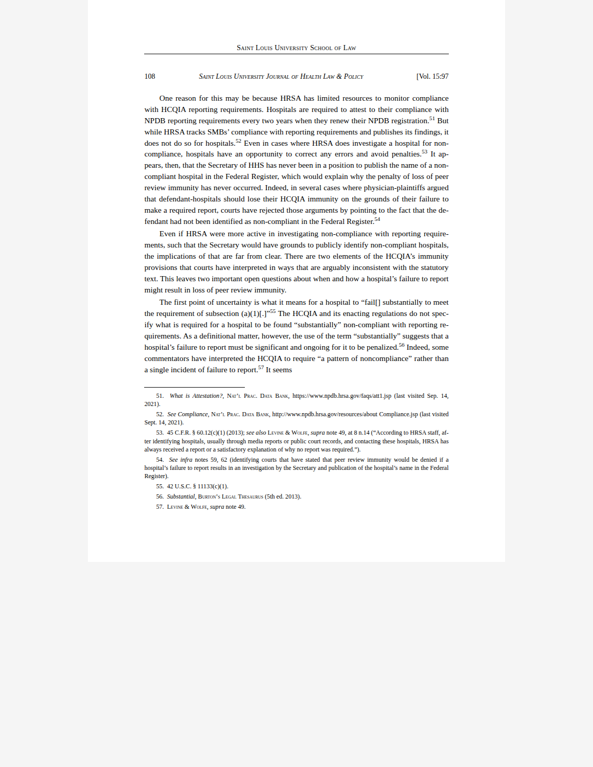Saint Louis University School of Law
108 Saint Louis University Journal of Health Law & Policy [Vol. 15:97
One reason for this may be because HRSA has limited resources to monitor compliance with HCQIA reporting requirements. Hospitals are required to attest to their compliance with NPDB reporting requirements every two years when they renew their NPDB registration.51 But while HRSA tracks SMBs’ compliance with reporting requirements and publishes its findings, it does not do so for hospitals.52 Even in cases where HRSA does investigate a hospital for non-compliance, hospitals have an opportunity to correct any errors and avoid penalties.53 It appears, then, that the Secretary of HHS has never been in a position to publish the name of a non-compliant hospital in the Federal Register, which would explain why the penalty of loss of peer review immunity has never occurred. Indeed, in several cases where physician-plaintiffs argued that defendant-hospitals should lose their HCQIA immunity on the grounds of their failure to make a required report, courts have rejected those arguments by pointing to the fact that the defendant had not been identified as non-compliant in the Federal Register.54
Even if HRSA were more active in investigating non-compliance with reporting requirements, such that the Secretary would have grounds to publicly identify non-compliant hospitals, the implications of that are far from clear. There are two elements of the HCQIA’s immunity provisions that courts have interpreted in ways that are arguably inconsistent with the statutory text. This leaves two important open questions about when and how a hospital’s failure to report might result in loss of peer review immunity.
The first point of uncertainty is what it means for a hospital to “fail[] substantially to meet the requirement of subsection (a)(1)[.]”55 The HCQIA and its enacting regulations do not specify what is required for a hospital to be found “substantially” non-compliant with reporting requirements. As a definitional matter, however, the use of the term “substantially” suggests that a hospital’s failure to report must be significant and ongoing for it to be penalized.56 Indeed, some commentators have interpreted the HCQIA to require “a pattern of noncompliance” rather than a single incident of failure to report.57 It seems
51. What is Attestation?, Nat’l Prac. Data Bank, https://www.npdb.hrsa.gov/faqs/att1.jsp (last visited Sep. 14, 2021).
52. See Compliance, Nat’l Prac. Data Bank, http://www.npdb.hrsa.gov/resources/about Compliance.jsp (last visited Sept. 14, 2021).
53. 45 C.F.R. § 60.12(c)(1) (2013); see also Levine & Wolfe, supra note 49, at 8 n.14 (“According to HRSA staff, after identifying hospitals, usually through media reports or public court records, and contacting these hospitals, HRSA has always received a report or a satisfactory explanation of why no report was required.”).
54. See infra notes 59, 62 (identifying courts that have stated that peer review immunity would be denied if a hospital’s failure to report results in an investigation by the Secretary and publication of the hospital’s name in the Federal Register).
55. 42 U.S.C. § 11133(c)(1).
56. Substantial, Burton’s Legal Thesaurus (5th ed. 2013).
57. Levine & Wolfe, supra note 49.